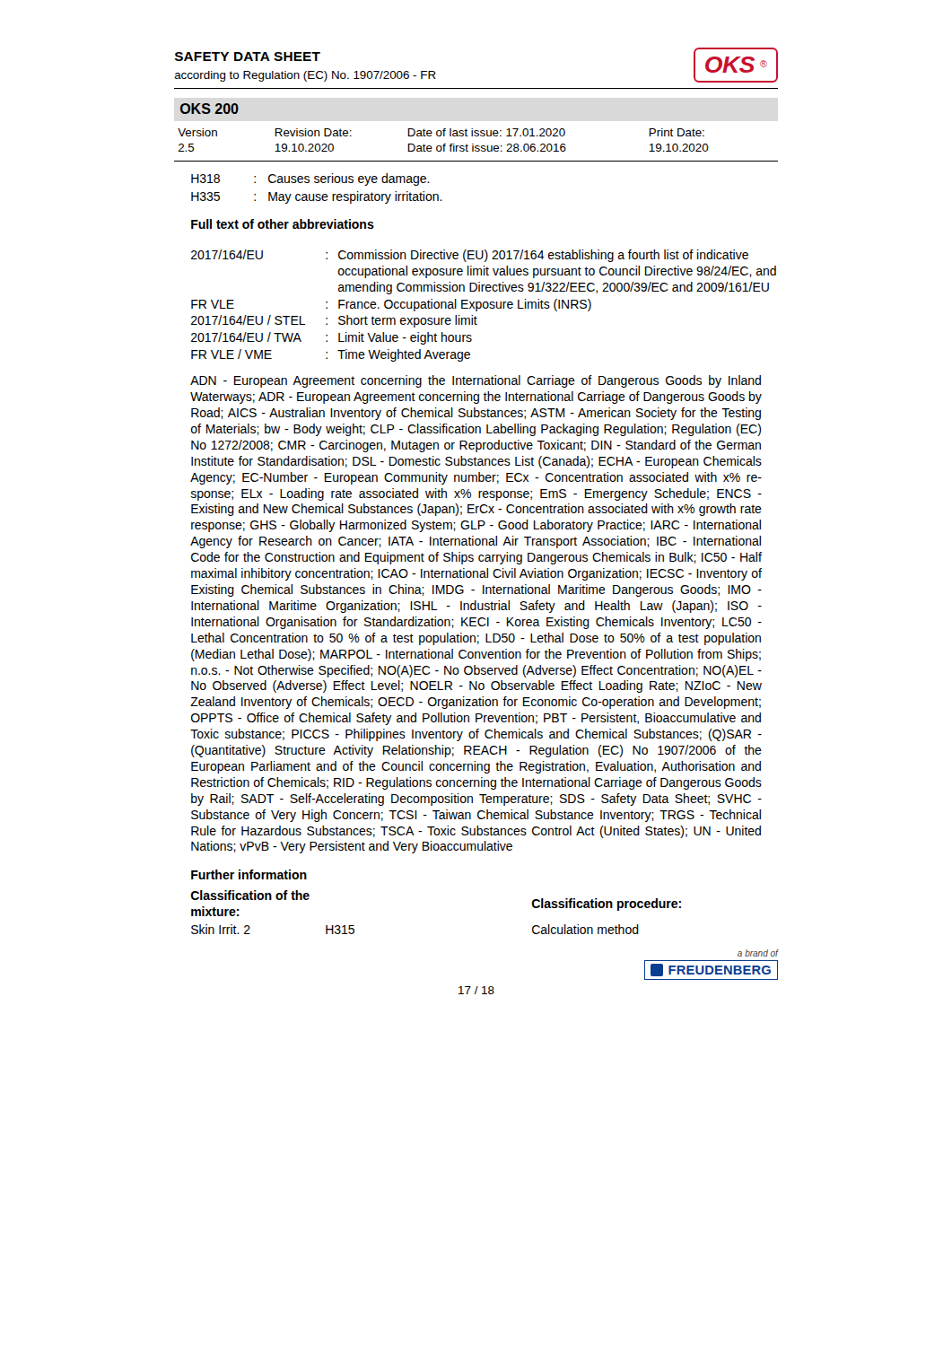SAFETY DATA SHEET
according to Regulation (EC) No. 1907/2006 - FR
OKS®
OKS 200
| Version 2.5 | Revision Date: 19.10.2020 | Date of last issue: 17.01.2020 Date of first issue: 28.06.2016 | Print Date: 19.10.2020 |
| H318 | : | Causes serious eye damage. |
| H335 | : | May cause respiratory irritation. |
Full text of other abbreviations
| 2017/164/EU | : | Commission Directive (EU) 2017/164 establishing a fourth list of indicative occupational exposure limit values pursuant to Council Directive 98/24/EC, and amending Commission Directives 91/322/EEC, 2000/39/EC and 2009/161/EU |
| FR VLE | : | France. Occupational Exposure Limits (INRS) |
| 2017/164/EU / STEL | : | Short term exposure limit |
| 2017/164/EU / TWA | : | Limit Value - eight hours |
| FR VLE / VME | : | Time Weighted Average |
ADN - European Agreement concerning the International Carriage of Dangerous Goods by Inland Waterways; ADR - European Agreement concerning the International Carriage of Dangerous Goods by Road; AICS - Australian Inventory of Chemical Substances; ASTM - American Society for the Testing of Materials; bw - Body weight; CLP - Classification Labelling Packaging Regulation; Regulation (EC) No 1272/2008; CMR - Carcinogen, Mutagen or Reproductive Toxicant; DIN - Standard of the German Institute for Standardisation; DSL - Domestic Substances List (Canada); ECHA - European Chemicals Agency; EC-Number - European Community number; ECx - Concentration associated with x% response; ELx - Loading rate associated with x% response; EmS - Emergency Schedule; ENCS - Existing and New Chemical Substances (Japan); ErCx - Concentration associated with x% growth rate response; GHS - Globally Harmonized System; GLP - Good Laboratory Practice; IARC - International Agency for Research on Cancer; IATA - International Air Transport Association; IBC - International Code for the Construction and Equipment of Ships carrying Dangerous Chemicals in Bulk; IC50 - Half maximal inhibitory concentration; ICAO - International Civil Aviation Organization; IECSC - Inventory of Existing Chemical Substances in China; IMDG - International Maritime Dangerous Goods; IMO - International Maritime Organization; ISHL - Industrial Safety and Health Law (Japan); ISO - International Organisation for Standardization; KECI - Korea Existing Chemicals Inventory; LC50 - Lethal Concentration to 50 % of a test population; LD50 - Lethal Dose to 50% of a test population (Median Lethal Dose); MARPOL - International Convention for the Prevention of Pollution from Ships; n.o.s. - Not Otherwise Specified; NO(A)EC - No Observed (Adverse) Effect Concentration; NO(A)EL - No Observed (Adverse) Effect Level; NOELR - No Observable Effect Loading Rate; NZIoC - New Zealand Inventory of Chemicals; OECD - Organization for Economic Co-operation and Development; OPPTS - Office of Chemical Safety and Pollution Prevention; PBT - Persistent, Bioaccumulative and Toxic substance; PICCS - Philippines Inventory of Chemicals and Chemical Substances; (Q)SAR - (Quantitative) Structure Activity Relationship; REACH - Regulation (EC) No 1907/2006 of the European Parliament and of the Council concerning the Registration, Evaluation, Authorisation and Restriction of Chemicals; RID - Regulations concerning the International Carriage of Dangerous Goods by Rail; SADT - Self-Accelerating Decomposition Temperature; SDS - Safety Data Sheet; SVHC - Substance of Very High Concern; TCSI - Taiwan Chemical Substance Inventory; TRGS - Technical Rule for Hazardous Substances; TSCA - Toxic Substances Control Act (United States); UN - United Nations; vPvB - Very Persistent and Very Bioaccumulative
Further information
| Classification of the mixture: | | Classification procedure: |
| --- | --- | --- |
| Skin Irrit. 2 | H315 | Calculation method |
17 / 18
a brand of
FREUDENBERG